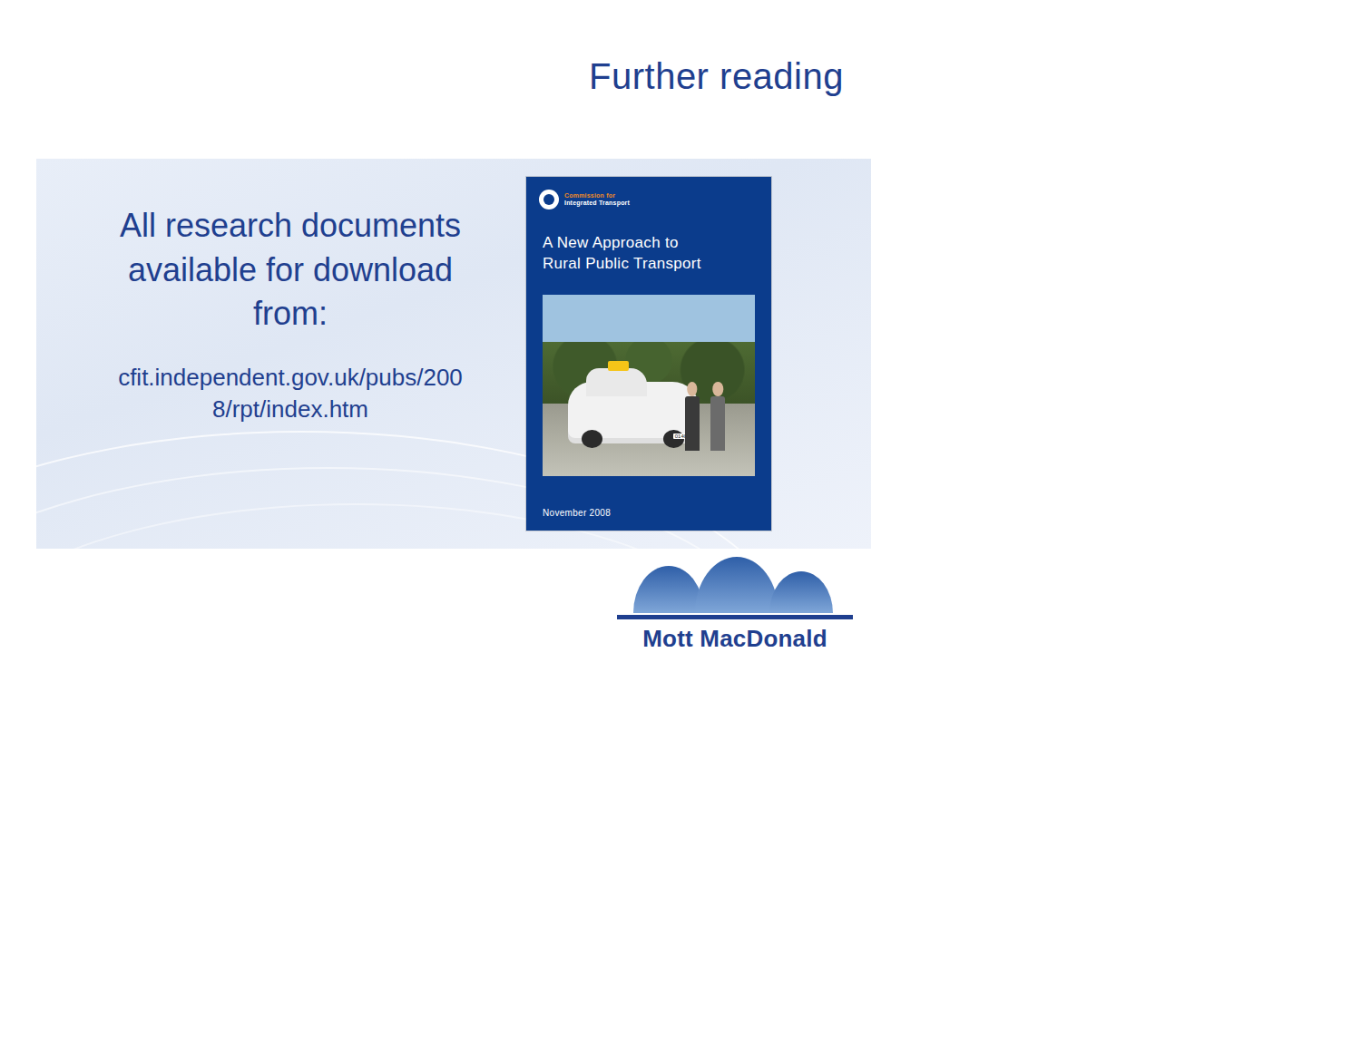Further reading
All research documents available for download from:
cfit.independent.gov.uk/pubs/2008/rpt/index.htm
Commission for
Integrated Transport
A New Approach to
Rural Public Transport
01404
November 2008
Mott MacDonald